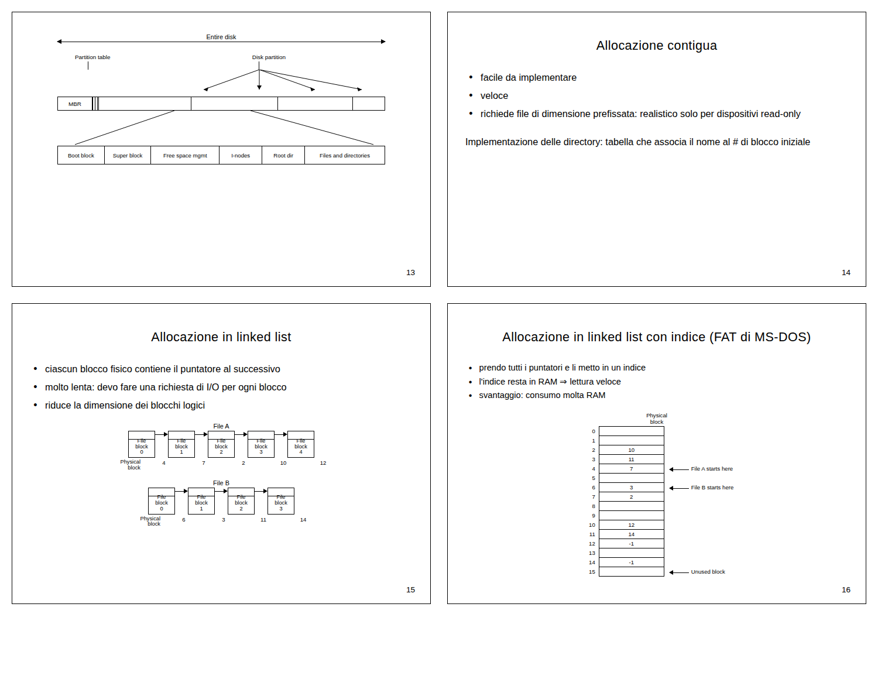Entire disk
Partition table Disk partition
MBR
Boot block
Super block
Free space mgmt
I-nodes
Root dir
Files and directories
13
Allocazione contigua
facile da implementare
veloce
richiede file di dimensione prefissata: realistico solo per dispositivi read-only
Implementazione delle directory: tabella che associa il nome al # di blocco iniziale
14
Allocazione in linked list
ciascun blocco fisico contiene il puntatore al successivo
molto lenta: devo fare una richiesta di I/O per ogni blocco
riduce la dimensione dei blocchi logici
File A
File
block
0
File
block
1
File
block
2
File
block
3
File
block
4
Physical
block
4721012
File B
File
block
0
File
block
1
File
block
2
File
block
3
Physical
block
631114
15
Allocazione in linked list con indice (FAT di MS-DOS)
prendo tutti i puntatori e li metto in un indice
l'indice resta in RAM ⇒ lettura veloce
svantaggio: consumo molta RAM
Physical
block
| 0 | | |
| 1 | | |
| 2 | 10 | |
| 3 | 11 | |
| 4 | 7 | File A starts here |
| 5 | | |
| 6 | 3 | File B starts here |
| 7 | 2 | |
| 8 | | |
| 9 | | |
| 10 | 12 | |
| 11 | 14 | |
| 12 | -1 | |
| 13 | | |
| 14 | -1 | |
| 15 | | Unused block |
16